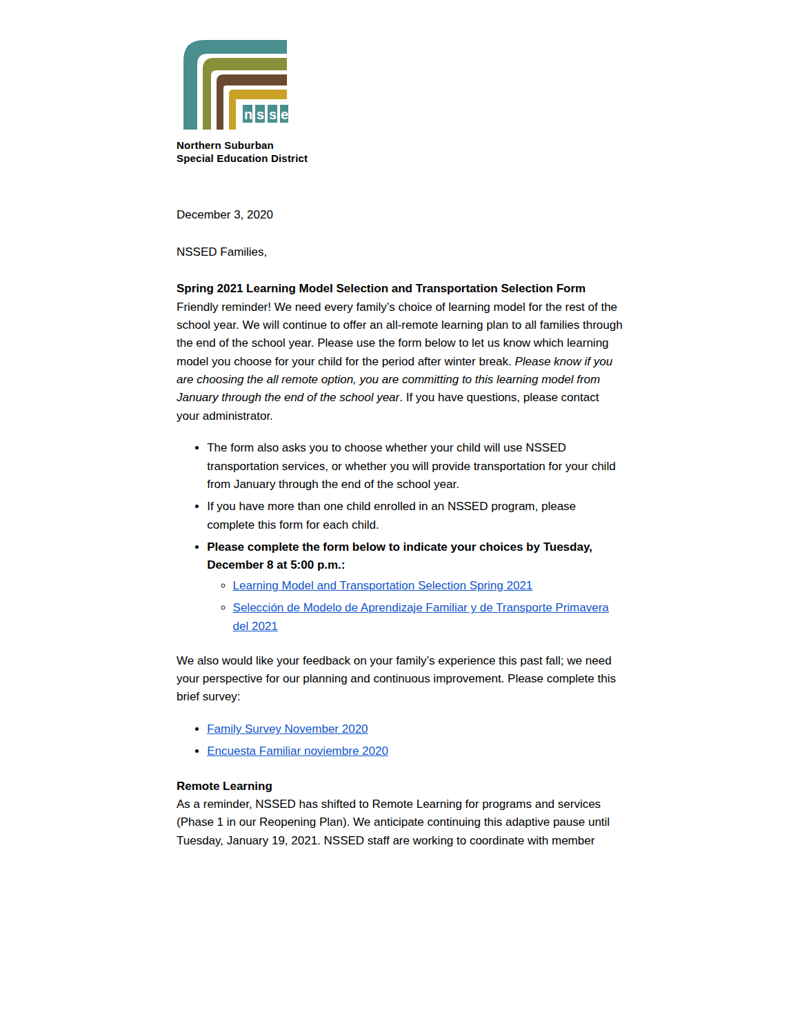n s s e
Northern Suburban
Special Education District
December 3, 2020
NSSED Families,
Spring 2021 Learning Model Selection and Transportation Selection Form
Friendly reminder! We need every family’s choice of learning model for the rest of the school year. We will continue to offer an all-remote learning plan to all families through the end of the school year. Please use the form below to let us know which learning model you choose for your child for the period after winter break. Please know if you are choosing the all remote option, you are committing to this learning model from January through the end of the school year. If you have questions, please contact your administrator.
The form also asks you to choose whether your child will use NSSED transportation services, or whether you will provide transportation for your child from January through the end of the school year.
If you have more than one child enrolled in an NSSED program, please complete this form for each child.
Please complete the form below to indicate your choices by Tuesday, December 8 at 5:00 p.m.:
Learning Model and Transportation Selection Spring 2021
Selección de Modelo de Aprendizaje Familiar y de Transporte Primavera del 2021
We also would like your feedback on your family’s experience this past fall; we need your perspective for our planning and continuous improvement. Please complete this brief survey:
Family Survey November 2020
Encuesta Familiar noviembre 2020
Remote Learning
As a reminder, NSSED has shifted to Remote Learning for programs and services (Phase 1 in our Reopening Plan). We anticipate continuing this adaptive pause until Tuesday, January 19, 2021. NSSED staff are working to coordinate with member